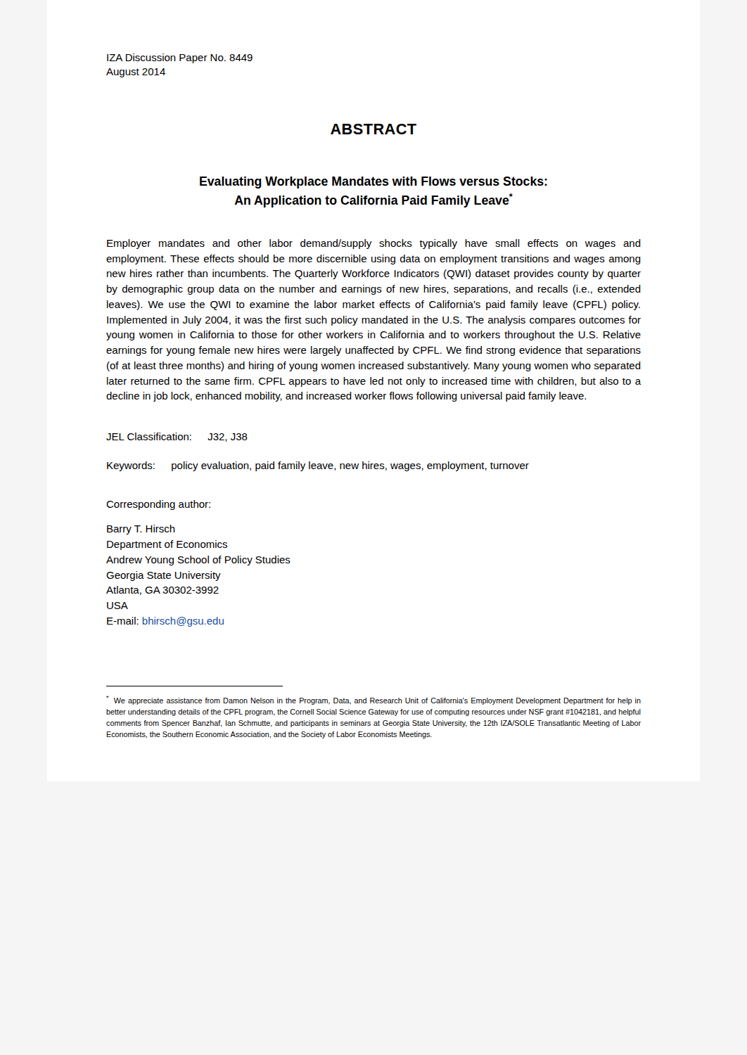IZA Discussion Paper No. 8449
August 2014
ABSTRACT
Evaluating Workplace Mandates with Flows versus Stocks:
An Application to California Paid Family Leave*
Employer mandates and other labor demand/supply shocks typically have small effects on wages and employment. These effects should be more discernible using data on employment transitions and wages among new hires rather than incumbents. The Quarterly Workforce Indicators (QWI) dataset provides county by quarter by demographic group data on the number and earnings of new hires, separations, and recalls (i.e., extended leaves). We use the QWI to examine the labor market effects of California's paid family leave (CPFL) policy. Implemented in July 2004, it was the first such policy mandated in the U.S. The analysis compares outcomes for young women in California to those for other workers in California and to workers throughout the U.S. Relative earnings for young female new hires were largely unaffected by CPFL. We find strong evidence that separations (of at least three months) and hiring of young women increased substantively. Many young women who separated later returned to the same firm. CPFL appears to have led not only to increased time with children, but also to a decline in job lock, enhanced mobility, and increased worker flows following universal paid family leave.
JEL Classification: J32, J38
Keywords: policy evaluation, paid family leave, new hires, wages, employment, turnover
Corresponding author:
Barry T. Hirsch
Department of Economics
Andrew Young School of Policy Studies
Georgia State University
Atlanta, GA 30302-3992
USA
E-mail: bhirsch@gsu.edu
* We appreciate assistance from Damon Nelson in the Program, Data, and Research Unit of California's Employment Development Department for help in better understanding details of the CPFL program, the Cornell Social Science Gateway for use of computing resources under NSF grant #1042181, and helpful comments from Spencer Banzhaf, Ian Schmutte, and participants in seminars at Georgia State University, the 12th IZA/SOLE Transatlantic Meeting of Labor Economists, the Southern Economic Association, and the Society of Labor Economists Meetings.